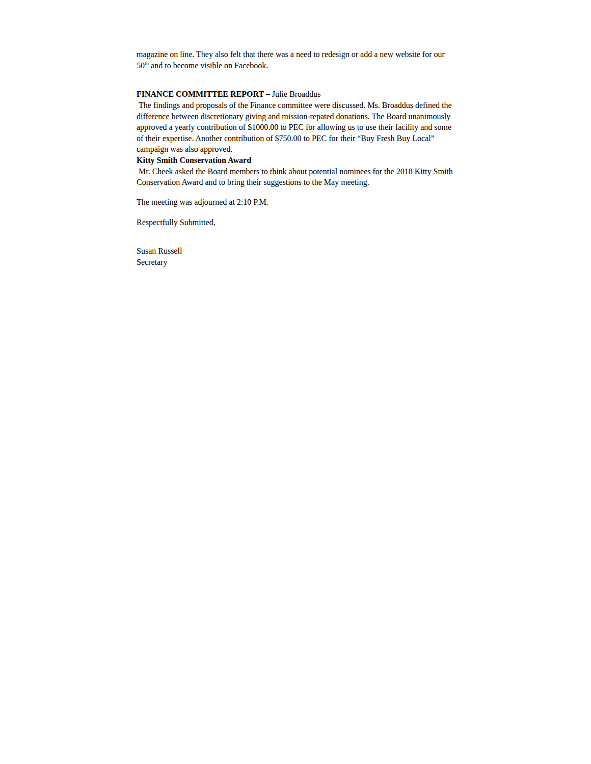magazine on line. They also felt that there was a need to redesign or add a new website for our 50th and to become visible on Facebook.
FINANCE COMMITTEE REPORT – Julie Broaddus
The findings and proposals of the Finance committee were discussed. Ms. Broaddus defined the difference between discretionary giving and mission-repated donations. The Board unanimously approved a yearly contribution of $1000.00 to PEC for allowing us to use their facility and some of their expertise. Another contribution of $750.00 to PEC for their “Buy Fresh Buy Local” campaign was also approved.
Kitty Smith Conservation Award
Mr. Cheek asked the Board members to think about potential nominees for the 2018 Kitty Smith Conservation Award and to bring their suggestions to the May meeting.
The meeting was adjourned at 2:10 P.M.
Respectfully Submitted,
Susan Russell
Secretary